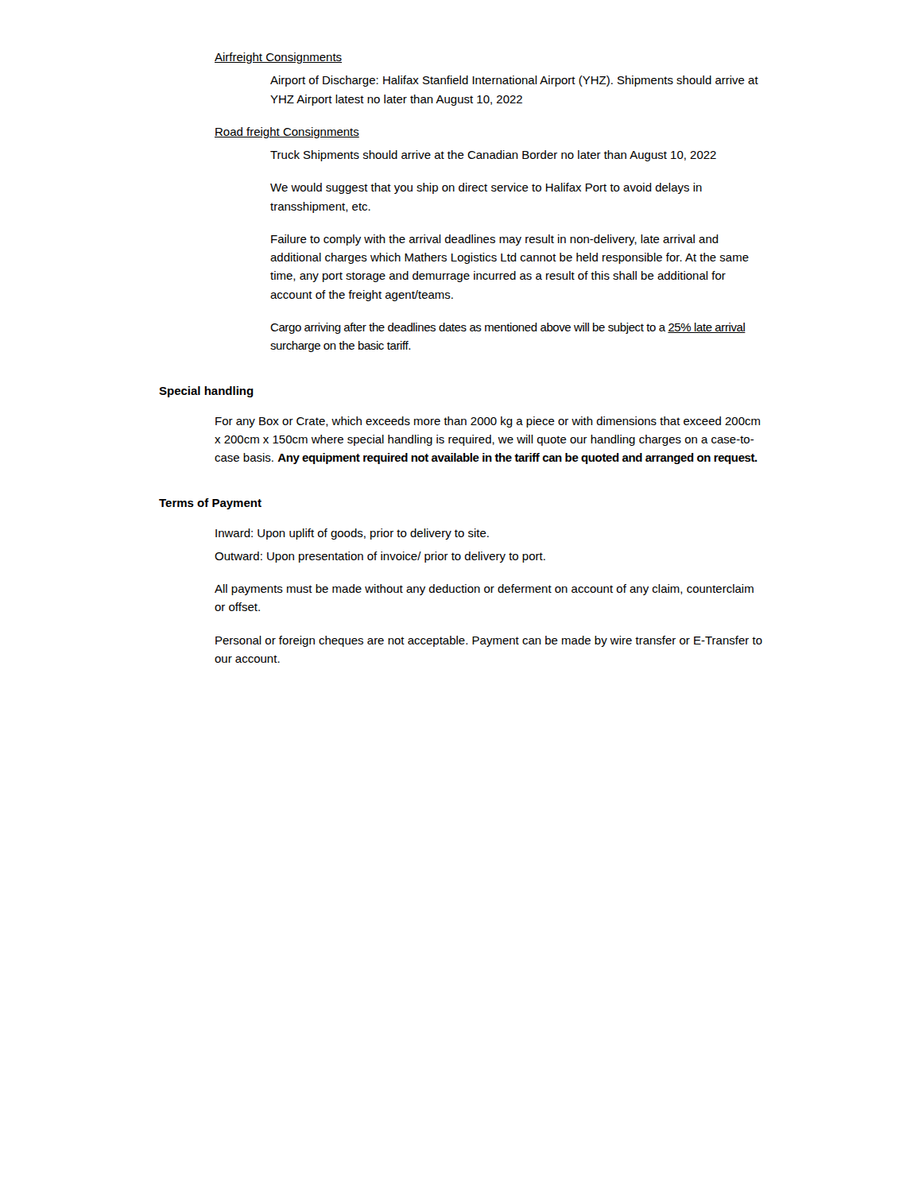Airfreight Consignments
Airport of Discharge: Halifax Stanfield International Airport (YHZ). Shipments should arrive at YHZ Airport latest no later than August 10, 2022
Road freight Consignments
Truck Shipments should arrive at the Canadian Border no later than August 10, 2022
We would suggest that you ship on direct service to Halifax Port to avoid delays in transshipment, etc.
Failure to comply with the arrival deadlines may result in non-delivery, late arrival and additional charges which Mathers Logistics Ltd cannot be held responsible for. At the same time, any port storage and demurrage incurred as a result of this shall be additional for account of the freight agent/teams.
Cargo arriving after the deadlines dates as mentioned above will be subject to a 25% late arrival surcharge on the basic tariff.
Special handling
For any Box or Crate, which exceeds more than 2000 kg a piece or with dimensions that exceed 200cm x 200cm x 150cm where special handling is required, we will quote our handling charges on a case-to-case basis. Any equipment required not available in the tariff can be quoted and arranged on request.
Terms of Payment
Inward: Upon uplift of goods, prior to delivery to site.
Outward: Upon presentation of invoice/ prior to delivery to port.
All payments must be made without any deduction or deferment on account of any claim, counterclaim or offset.
Personal or foreign cheques are not acceptable. Payment can be made by wire transfer or E-Transfer to our account.